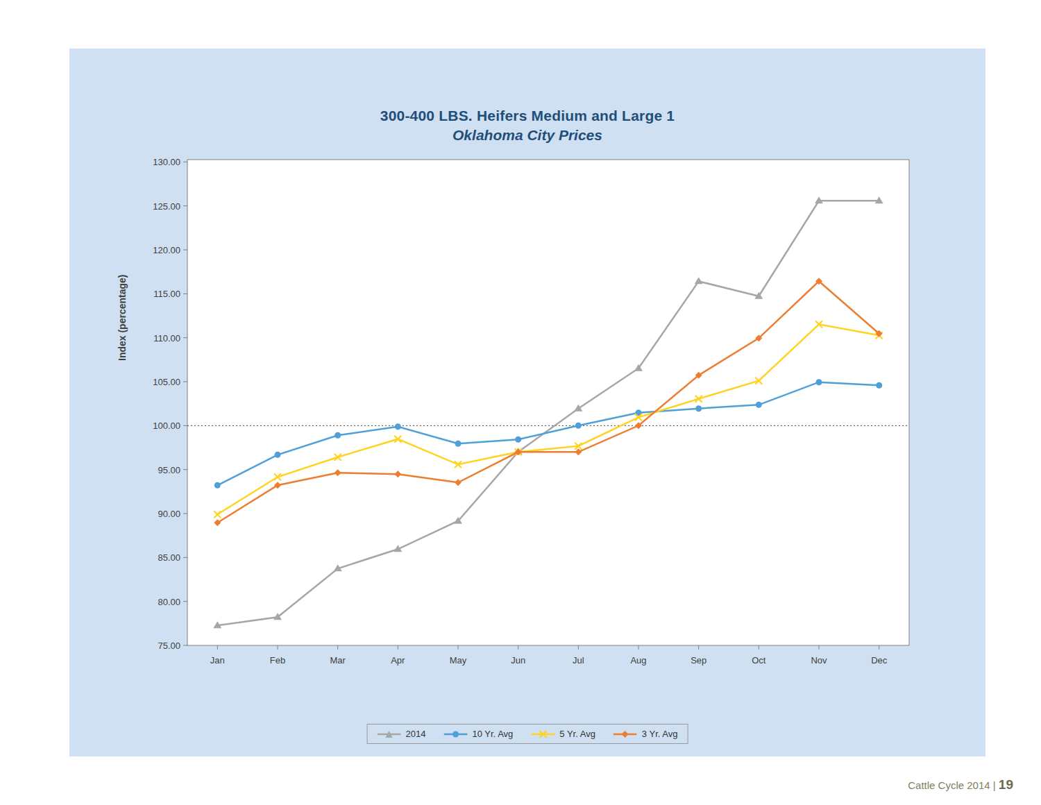300-400 LBS. Heifers Medium and Large 1
Oklahoma City Prices
Index (percentage)
75.00 80.00 85.00 90.00 95.00 100.00 105.00 110.00 115.00 120.00 125.00 130.00 Jan Feb Mar Apr May Jun Jul Aug Sep Oct Nov Dec
2014
10 Yr. Avg
5 Yr. Avg
3 Yr. Avg
Cattle Cycle 2014 | 19